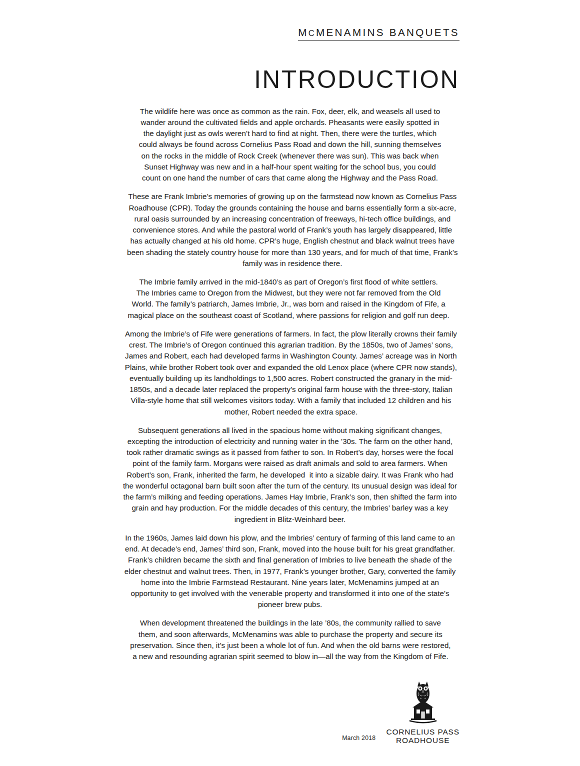MCMENAMINS BANQUETS
INTRODUCTION
The wildlife here was once as common as the rain. Fox, deer, elk, and weasels all used to wander around the cultivated fields and apple orchards. Pheasants were easily spotted in the daylight just as owls weren’t hard to find at night. Then, there were the turtles, which could always be found across Cornelius Pass Road and down the hill, sunning themselves on the rocks in the middle of Rock Creek (whenever there was sun). This was back when Sunset Highway was new and in a half-hour spent waiting for the school bus, you could count on one hand the number of cars that came along the Highway and the Pass Road.
These are Frank Imbrie’s memories of growing up on the farmstead now known as Cornelius Pass Roadhouse (CPR). Today the grounds containing the house and barns essentially form a six-acre, rural oasis surrounded by an increasing concentration of freeways, hi-tech office buildings, and convenience stores. And while the pastoral world of Frank’s youth has largely disappeared, little has actually changed at his old home. CPR’s huge, English chestnut and black walnut trees have been shading the stately country house for more than 130 years, and for much of that time, Frank’s family was in residence there.
The Imbrie family arrived in the mid-1840’s as part of Oregon’s first flood of white settlers. The Imbries came to Oregon from the Midwest, but they were not far removed from the Old World. The family’s patriarch, James Imbrie, Jr., was born and raised in the Kingdom of Fife, a magical place on the southeast coast of Scotland, where passions for religion and golf run deep.
Among the Imbrie’s of Fife were generations of farmers. In fact, the plow literally crowns their family crest. The Imbrie’s of Oregon continued this agrarian tradition. By the 1850s, two of James’ sons, James and Robert, each had developed farms in Washington County. James’ acreage was in North Plains, while brother Robert took over and expanded the old Lenox place (where CPR now stands), eventually building up its landholdings to 1,500 acres. Robert constructed the granary in the mid-1850s, and a decade later replaced the property’s original farm house with the three-story, Italian Villa-style home that still welcomes visitors today. With a family that included 12 children and his mother, Robert needed the extra space.
Subsequent generations all lived in the spacious home without making significant changes, excepting the introduction of electricity and running water in the ’30s. The farm on the other hand, took rather dramatic swings as it passed from father to son. In Robert’s day, horses were the focal point of the family farm. Morgans were raised as draft animals and sold to area farmers. When Robert’s son, Frank, inherited the farm, he developed it into a sizable dairy. It was Frank who had the wonderful octagonal barn built soon after the turn of the century. Its unusual design was ideal for the farm’s milking and feeding operations. James Hay Imbrie, Frank’s son, then shifted the farm into grain and hay production. For the middle decades of this century, the Imbries’ barley was a key ingredient in Blitz-Weinhard beer.
In the 1960s, James laid down his plow, and the Imbries’ century of farming of this land came to an end. At decade’s end, James’ third son, Frank, moved into the house built for his great grandfather. Frank’s children became the sixth and final generation of Imbries to live beneath the shade of the elder chestnut and walnut trees. Then, in 1977, Frank’s younger brother, Gary, converted the family home into the Imbrie Farmstead Restaurant. Nine years later, McMenamins jumped at an opportunity to get involved with the venerable property and transformed it into one of the state’s pioneer brew pubs.
When development threatened the buildings in the late ’80s, the community rallied to save them, and soon afterwards, McMenamins was able to purchase the property and secure its preservation. Since then, it’s just been a whole lot of fun. And when the old barns were restored, a new and resounding agrarian spirit seemed to blow in—all the way from the Kingdom of Fife.
March 2018
CORNELIUS PASS
ROADHOUSE